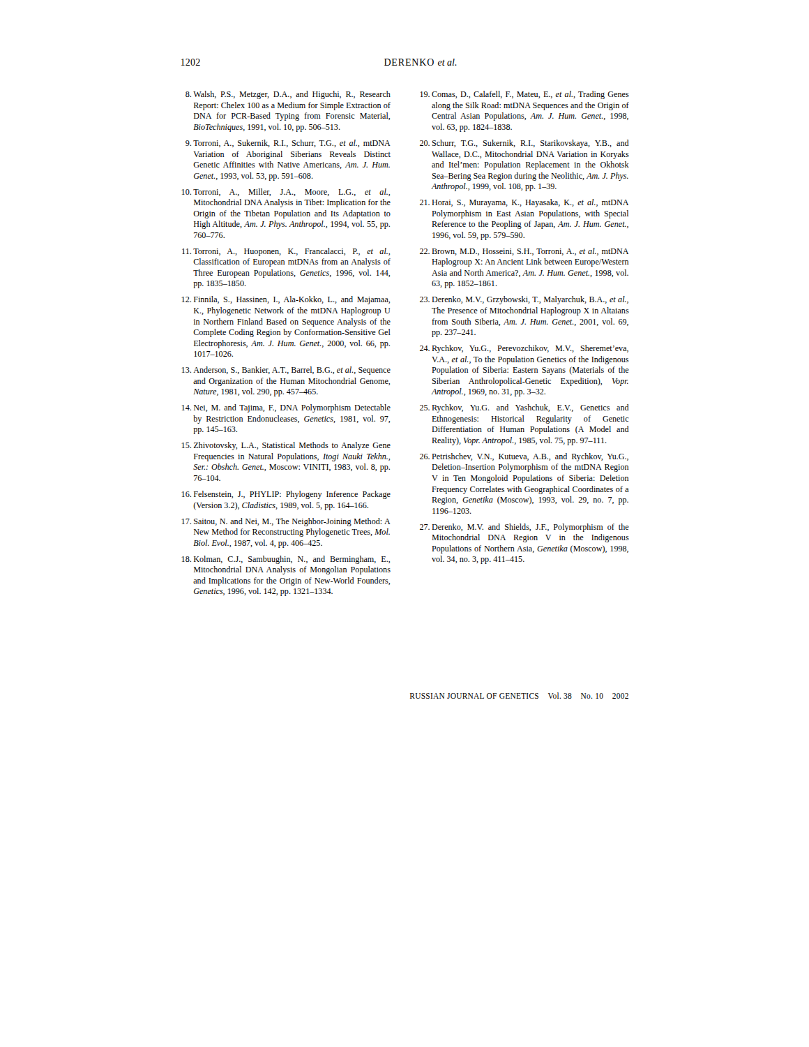1202 DERENKO et al.
Walsh, P.S., Metzger, D.A., and Higuchi, R., Research Report: Chelex 100 as a Medium for Simple Extraction of DNA for PCR-Based Typing from Forensic Material, BioTechniques, 1991, vol. 10, pp. 506–513.
Torroni, A., Sukernik, R.I., Schurr, T.G., et al., mtDNA Variation of Aboriginal Siberians Reveals Distinct Genetic Affinities with Native Americans, Am. J. Hum. Genet., 1993, vol. 53, pp. 591–608.
Torroni, A., Miller, J.A., Moore, L.G., et al., Mitochondrial DNA Analysis in Tibet: Implication for the Origin of the Tibetan Population and Its Adaptation to High Altitude, Am. J. Phys. Anthropol., 1994, vol. 55, pp. 760–776.
Torroni, A., Huoponen, K., Francalacci, P., et al., Classification of European mtDNAs from an Analysis of Three European Populations, Genetics, 1996, vol. 144, pp. 1835–1850.
Finnila, S., Hassinen, I., Ala-Kokko, L., and Majamaa, K., Phylogenetic Network of the mtDNA Haplogroup U in Northern Finland Based on Sequence Analysis of the Complete Coding Region by Conformation-Sensitive Gel Electrophoresis, Am. J. Hum. Genet., 2000, vol. 66, pp. 1017–1026.
Anderson, S., Bankier, A.T., Barrel, B.G., et al., Sequence and Organization of the Human Mitochondrial Genome, Nature, 1981, vol. 290, pp. 457–465.
Nei, M. and Tajima, F., DNA Polymorphism Detectable by Restriction Endonucleases, Genetics, 1981, vol. 97, pp. 145–163.
Zhivotovsky, L.A., Statistical Methods to Analyze Gene Frequencies in Natural Populations, Itogi Nauki Tekhn., Ser.: Obshch. Genet., Moscow: VINITI, 1983, vol. 8, pp. 76–104.
Felsenstein, J., PHYLIP: Phylogeny Inference Package (Version 3.2), Cladistics, 1989, vol. 5, pp. 164–166.
Saitou, N. and Nei, M., The Neighbor-Joining Method: A New Method for Reconstructing Phylogenetic Trees, Mol. Biol. Evol., 1987, vol. 4, pp. 406–425.
Kolman, C.J., Sambuughin, N., and Bermingham, E., Mitochondrial DNA Analysis of Mongolian Populations and Implications for the Origin of New-World Founders, Genetics, 1996, vol. 142, pp. 1321–1334.
Comas, D., Calafell, F., Mateu, E., et al., Trading Genes along the Silk Road: mtDNA Sequences and the Origin of Central Asian Populations, Am. J. Hum. Genet., 1998, vol. 63, pp. 1824–1838.
Schurr, T.G., Sukernik, R.I., Starikovskaya, Y.B., and Wallace, D.C., Mitochondrial DNA Variation in Koryaks and Itel’men: Population Replacement in the Okhotsk Sea–Bering Sea Region during the Neolithic, Am. J. Phys. Anthropol., 1999, vol. 108, pp. 1–39.
Horai, S., Murayama, K., Hayasaka, K., et al., mtDNA Polymorphism in East Asian Populations, with Special Reference to the Peopling of Japan, Am. J. Hum. Genet., 1996, vol. 59, pp. 579–590.
Brown, M.D., Hosseini, S.H., Torroni, A., et al., mtDNA Haplogroup X: An Ancient Link between Europe/Western Asia and North America?, Am. J. Hum. Genet., 1998, vol. 63, pp. 1852–1861.
Derenko, M.V., Grzybowski, T., Malyarchuk, B.A., et al., The Presence of Mitochondrial Haplogroup X in Altaians from South Siberia, Am. J. Hum. Genet., 2001, vol. 69, pp. 237–241.
Rychkov, Yu.G., Perevozchikov, M.V., Sheremet’eva, V.A., et al., To the Population Genetics of the Indigenous Population of Siberia: Eastern Sayans (Materials of the Siberian Anthrolopolical-Genetic Expedition), Vopr. Antropol., 1969, no. 31, pp. 3–32.
Rychkov, Yu.G. and Yashchuk, E.V., Genetics and Ethnogenesis: Historical Regularity of Genetic Differentiation of Human Populations (A Model and Reality), Vopr. Antropol., 1985, vol. 75, pp. 97–111.
Petrishchev, V.N., Kutueva, A.B., and Rychkov, Yu.G., Deletion–Insertion Polymorphism of the mtDNA Region V in Ten Mongoloid Populations of Siberia: Deletion Frequency Correlates with Geographical Coordinates of a Region, Genetika (Moscow), 1993, vol. 29, no. 7, pp. 1196–1203.
Derenko, M.V. and Shields, J.F., Polymorphism of the Mitochondrial DNA Region V in the Indigenous Populations of Northern Asia, Genetika (Moscow), 1998, vol. 34, no. 3, pp. 411–415.
RUSSIAN JOURNAL OF GENETICS Vol. 38 No. 10 2002